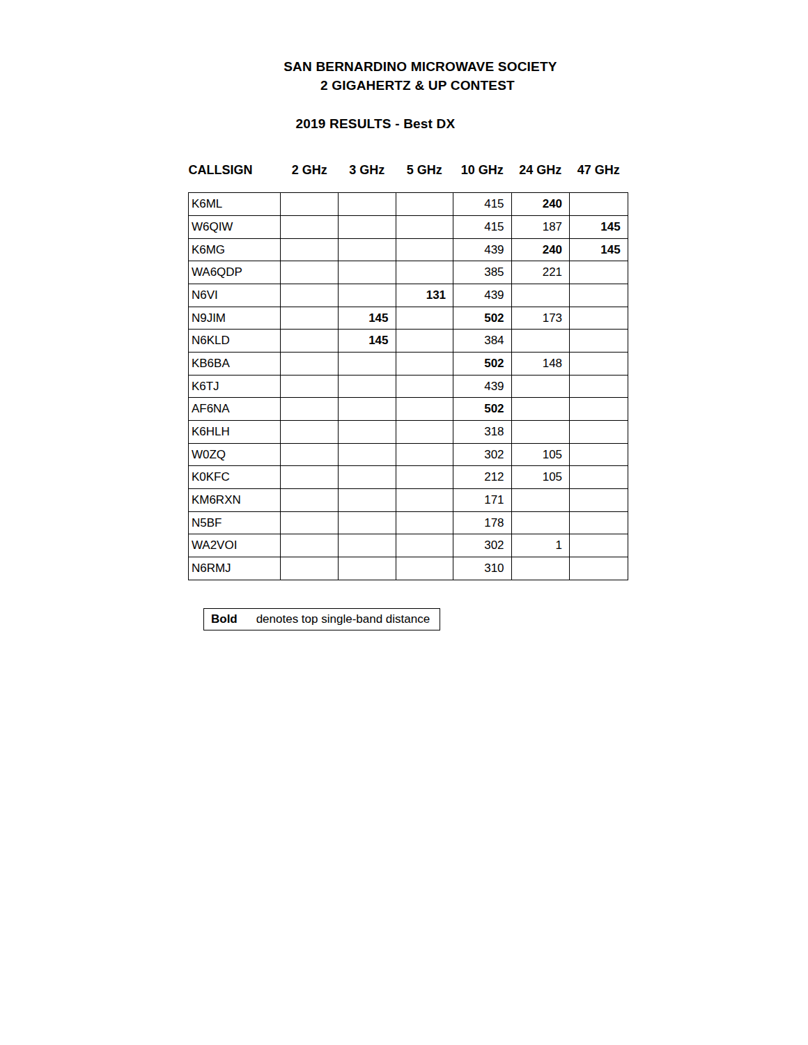SAN BERNARDINO MICROWAVE SOCIETY
2 GIGAHERTZ & UP CONTEST
2019 RESULTS - Best DX
| CALLSIGN | 2 GHz | 3 GHz | 5 GHz | 10 GHz | 24 GHz | 47 GHz |
| --- | --- | --- | --- | --- | --- | --- |
| K6ML | | | | 415 | 240 | |
| W6QIW | | | | 415 | 187 | 145 |
| K6MG | | | | 439 | 240 | 145 |
| WA6QDP | | | | 385 | 221 | |
| N6VI | | | 131 | 439 | | |
| N9JIM | | 145 | | 502 | 173 | |
| N6KLD | | 145 | | 384 | | |
| KB6BA | | | | 502 | 148 | |
| K6TJ | | | | 439 | | |
| AF6NA | | | | 502 | | |
| K6HLH | | | | 318 | | |
| W0ZQ | | | | 302 | 105 | |
| K0KFC | | | | 212 | 105 | |
| KM6RXN | | | | 171 | | |
| N5BF | | | | 178 | | |
| WA2VOI | | | | 302 | 1 | |
| N6RMJ | | | | 310 | | |
Bolddenotes top single-band distance